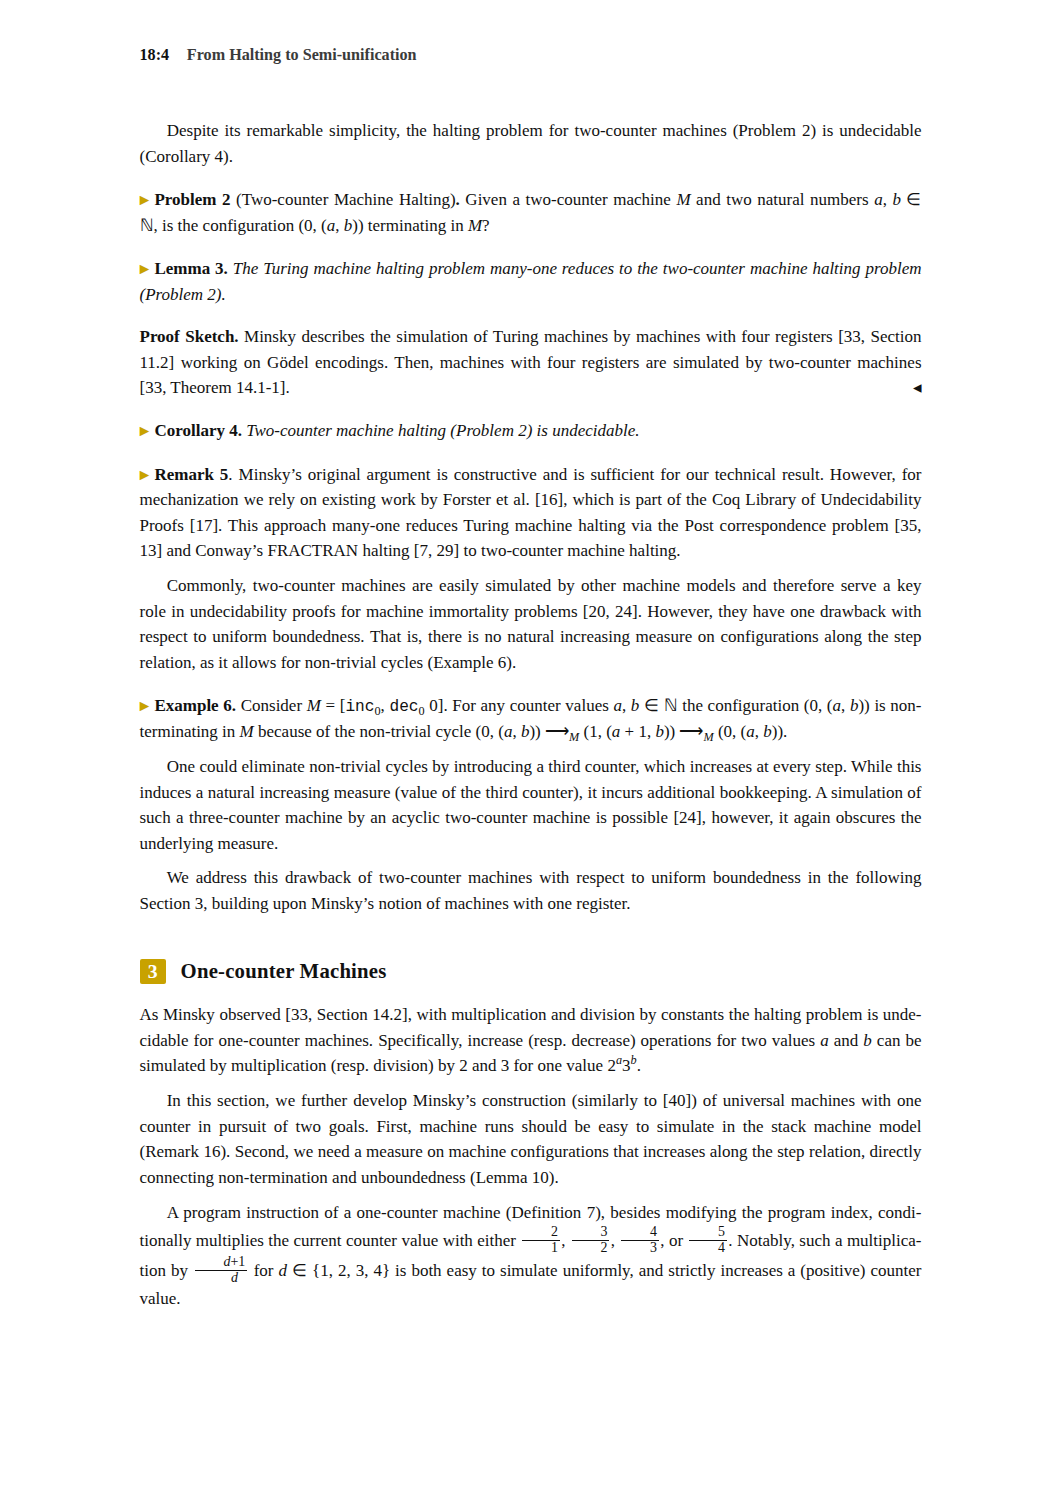18:4 From Halting to Semi-unification
Despite its remarkable simplicity, the halting problem for two-counter machines (Problem 2) is undecidable (Corollary 4).
▸Problem 2 (Two-counter Machine Halting). Given a two-counter machine M and two natural numbers a, b ∈ ℕ, is the configuration (0, (a, b)) terminating in M?
▸Lemma 3. The Turing machine halting problem many-one reduces to the two-counter machine halting problem (Problem 2).
Proof Sketch. Minsky describes the simulation of Turing machines by machines with four registers [33, Section 11.2] working on Gödel encodings. Then, machines with four registers are simulated by two-counter machines [33, Theorem 14.1-1]. ◂
▸Corollary 4. Two-counter machine halting (Problem 2) is undecidable.
▸Remark 5. Minsky’s original argument is constructive and is sufficient for our technical result. However, for mechanization we rely on existing work by Forster et al. [16], which is part of the Coq Library of Undecidability Proofs [17]. This approach many-one reduces Turing machine halting via the Post correspondence problem [35, 13] and Conway’s FRACTRAN halting [7, 29] to two-counter machine halting.
Commonly, two-counter machines are easily simulated by other machine models and therefore serve a key role in undecidability proofs for machine immortality problems [20, 24]. However, they have one drawback with respect to uniform boundedness. That is, there is no natural increasing measure on configurations along the step relation, as it allows for non-trivial cycles (Example 6).
▸Example 6. Consider M = [inc0, dec0 0]. For any counter values a, b ∈ ℕ the configuration (0, (a, b)) is non-terminating in M because of the non-trivial cycle (0, (a, b)) ⟶M (1, (a + 1, b)) ⟶M (0, (a, b)).
One could eliminate non-trivial cycles by introducing a third counter, which increases at every step. While this induces a natural increasing measure (value of the third counter), it incurs additional bookkeeping. A simulation of such a three-counter machine by an acyclic two-counter machine is possible [24], however, it again obscures the underlying measure.
We address this drawback of two-counter machines with respect to uniform boundedness in the following Section 3, building upon Minsky’s notion of machines with one register.
3 One-counter Machines
As Minsky observed [33, Section 14.2], with multiplication and division by constants the halting problem is undecidable for one-counter machines. Specifically, increase (resp. decrease) operations for two values a and b can be simulated by multiplication (resp. division) by 2 and 3 for one value 2a3b.
In this section, we further develop Minsky’s construction (similarly to [40]) of universal machines with one counter in pursuit of two goals. First, machine runs should be easy to simulate in the stack machine model (Remark 16). Second, we need a measure on machine configurations that increases along the step relation, directly connecting non-termination and unboundedness (Lemma 10).
A program instruction of a one-counter machine (Definition 7), besides modifying the program index, conditionally multiplies the current counter value with either 21, 32, 43, or 54. Notably, such a multiplication by d+1 d for d ∈ {1, 2, 3, 4} is both easy to simulate uniformly, and strictly increases a (positive) counter value.